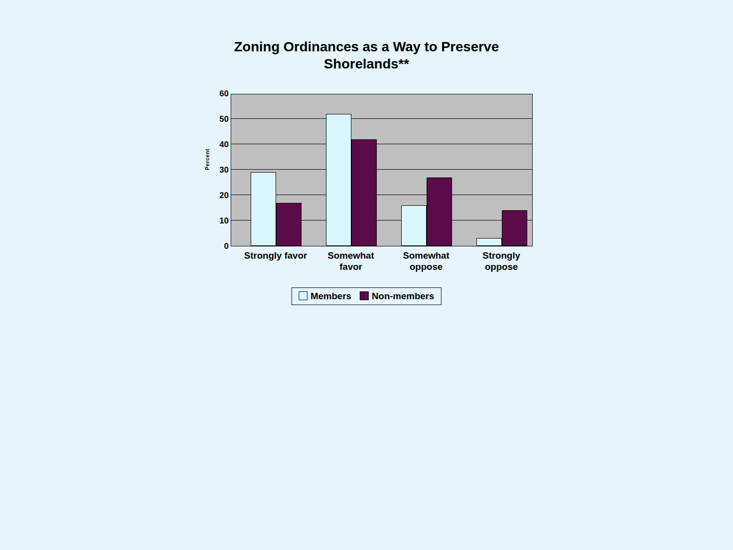Zoning Ordinances as a Way to Preserve
Shorelands**
60
50
40
30
20
10
0
Percent
Strongly favor
Somewhat
favor
Somewhat
oppose
Strongly
oppose
Members Non-members